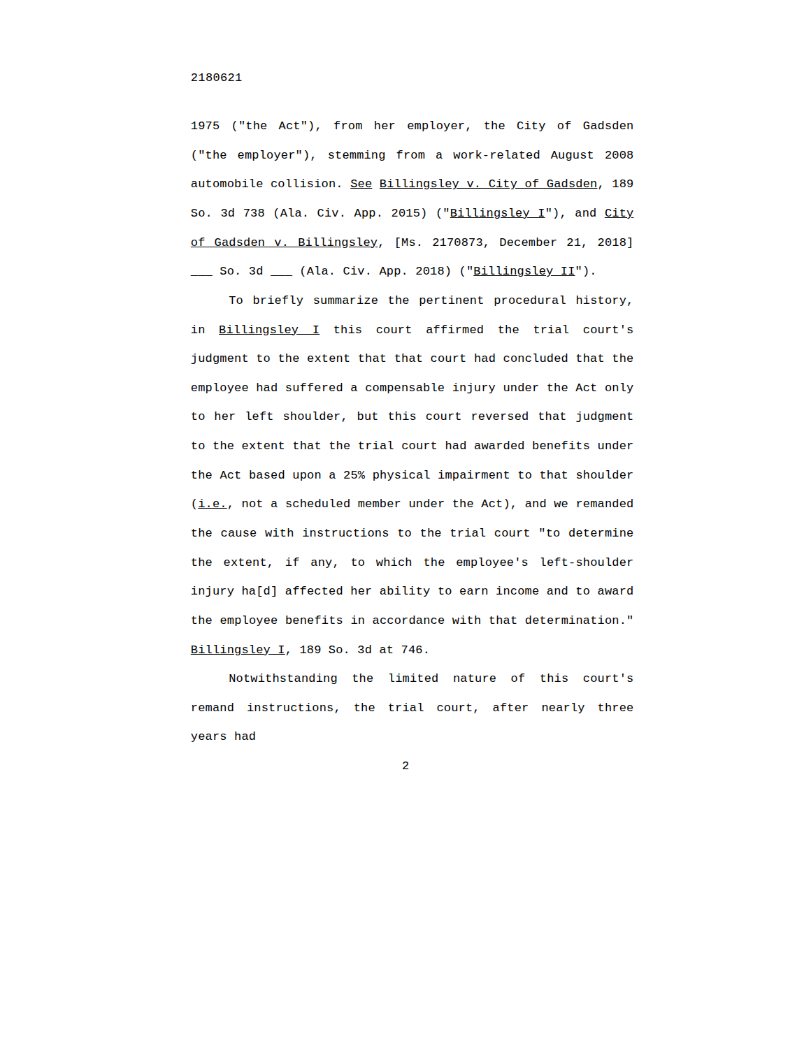2180621
1975 ("the Act"), from her employer, the City of Gadsden ("the employer"), stemming from a work-related August 2008 automobile collision. See Billingsley v. City of Gadsden, 189 So. 3d 738 (Ala. Civ. App. 2015) ("Billingsley I"), and City of Gadsden v. Billingsley, [Ms. 2170873, December 21, 2018] ___ So. 3d ___ (Ala. Civ. App. 2018) ("Billingsley II").
To briefly summarize the pertinent procedural history, in Billingsley I this court affirmed the trial court's judgment to the extent that that court had concluded that the employee had suffered a compensable injury under the Act only to her left shoulder, but this court reversed that judgment to the extent that the trial court had awarded benefits under the Act based upon a 25% physical impairment to that shoulder (i.e., not a scheduled member under the Act), and we remanded the cause with instructions to the trial court "to determine the extent, if any, to which the employee's left-shoulder injury ha[d] affected her ability to earn income and to award the employee benefits in accordance with that determination." Billingsley I, 189 So. 3d at 746.
Notwithstanding the limited nature of this court's remand instructions, the trial court, after nearly three years had
2